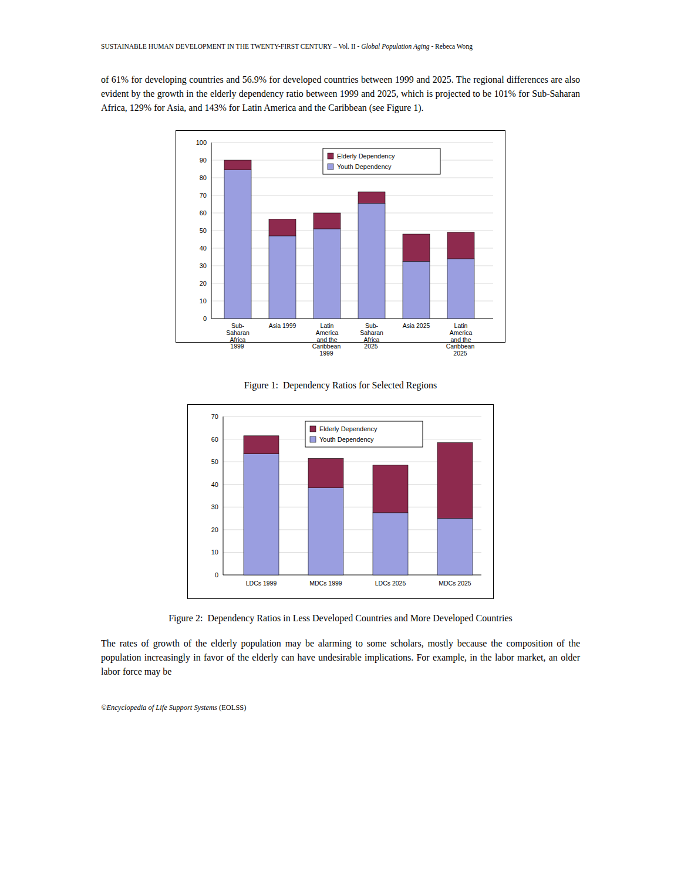SUSTAINABLE HUMAN DEVELOPMENT IN THE TWENTY-FIRST CENTURY – Vol. II - Global Population Aging - Rebeca Wong
of 61% for developing countries and 56.9% for developed countries between 1999 and 2025. The regional differences are also evident by the growth in the elderly dependency ratio between 1999 and 2025, which is projected to be 101% for Sub-Saharan Africa, 129% for Asia, and 143% for Latin America and the Caribbean (see Figure 1).
100 90 80 70 60 50 40 30 20 10 0 Elderly Dependency Youth Dependency Sub- Saharan Africa Asia 1999 Latin America and the Sub- Saharan Africa Asia 2025 Latin America and the
1999 Caribbean 1999 2025 Caribbean 2025
Figure 1: Dependency Ratios for Selected Regions
70 60 50 40 30 20 10 0 Elderly Dependency Youth Dependency LDCs 1999 MDCs 1999 LDCs 2025 MDCs 2025
Figure 2: Dependency Ratios in Less Developed Countries and More Developed Countries
The rates of growth of the elderly population may be alarming to some scholars, mostly because the composition of the population increasingly in favor of the elderly can have undesirable implications. For example, in the labor market, an older labor force may be
©Encyclopedia of Life Support Systems (EOLSS)